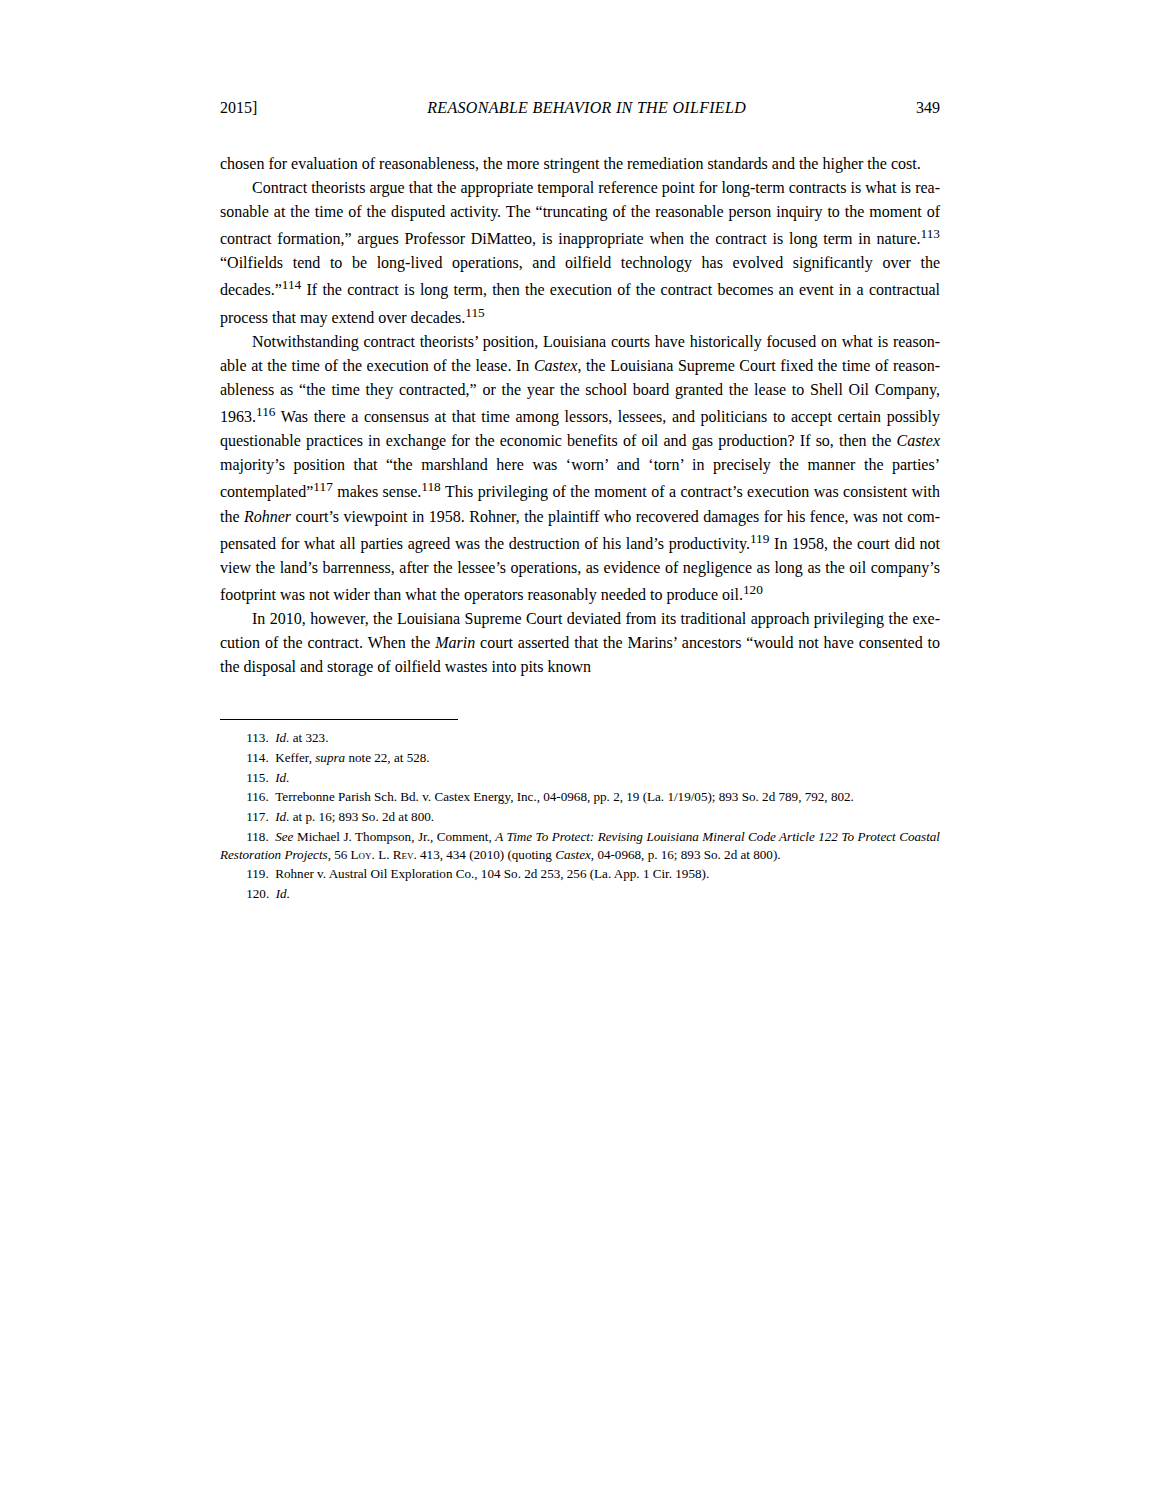2015] Reasonable Behavior in the Oilfield 349
chosen for evaluation of reasonableness, the more stringent the remediation standards and the higher the cost.
Contract theorists argue that the appropriate temporal reference point for long-term contracts is what is reasonable at the time of the disputed activity. The “truncating of the reasonable person inquiry to the moment of contract formation,” argues Professor DiMatteo, is inappropriate when the contract is long term in nature.113 “Oilfields tend to be long-lived operations, and oilfield technology has evolved significantly over the decades.”114 If the contract is long term, then the execution of the contract becomes an event in a contractual process that may extend over decades.115
Notwithstanding contract theorists’ position, Louisiana courts have historically focused on what is reasonable at the time of the execution of the lease. In Castex, the Louisiana Supreme Court fixed the time of reasonableness as “the time they contracted,” or the year the school board granted the lease to Shell Oil Company, 1963.116 Was there a consensus at that time among lessors, lessees, and politicians to accept certain possibly questionable practices in exchange for the economic benefits of oil and gas production? If so, then the Castex majority’s position that “the marshland here was ‘worn’ and ‘torn’ in precisely the manner the parties’ contemplated”117 makes sense.118 This privileging of the moment of a contract’s execution was consistent with the Rohner court’s viewpoint in 1958. Rohner, the plaintiff who recovered damages for his fence, was not compensated for what all parties agreed was the destruction of his land’s productivity.119 In 1958, the court did not view the land’s barrenness, after the lessee’s operations, as evidence of negligence as long as the oil company’s footprint was not wider than what the operators reasonably needed to produce oil.120
In 2010, however, the Louisiana Supreme Court deviated from its traditional approach privileging the execution of the contract. When the Marin court asserted that the Marins’ ancestors “would not have consented to the disposal and storage of oilfield wastes into pits known
Id. at 323.
Keffer, supra note 22, at 528.
Id.
Terrebonne Parish Sch. Bd. v. Castex Energy, Inc., 04-0968, pp. 2, 19 (La. 1/19/05); 893 So. 2d 789, 792, 802.
Id. at p. 16; 893 So. 2d at 800.
See Michael J. Thompson, Jr., Comment, A Time To Protect: Revising Louisiana Mineral Code Article 122 To Protect Coastal Restoration Projects, 56 Loy. L. Rev. 413, 434 (2010) (quoting Castex, 04-0968, p. 16; 893 So. 2d at 800).
Rohner v. Austral Oil Exploration Co., 104 So. 2d 253, 256 (La. App. 1 Cir. 1958).
Id.